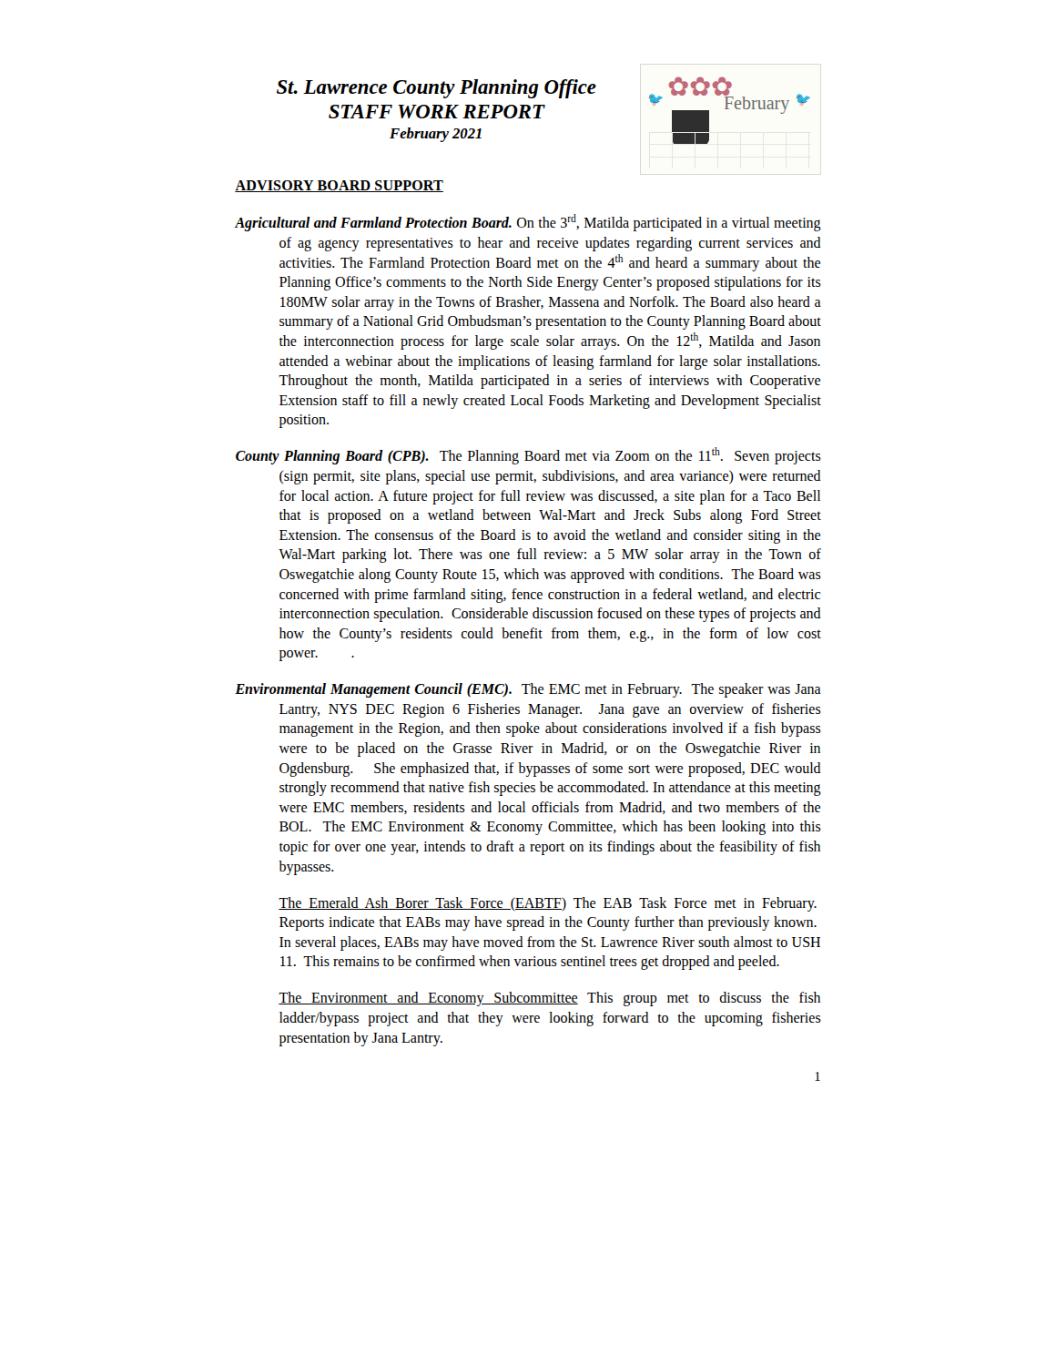St. Lawrence County Planning Office
STAFF WORK REPORT
February 2021
✿✿✿
🐦
🐦
February
ADVISORY BOARD SUPPORT
Agricultural and Farmland Protection Board. On the 3rd, Matilda participated in a virtual meeting of ag agency representatives to hear and receive updates regarding current services and activities. The Farmland Protection Board met on the 4th and heard a summary about the Planning Office’s comments to the North Side Energy Center’s proposed stipulations for its 180MW solar array in the Towns of Brasher, Massena and Norfolk. The Board also heard a summary of a National Grid Ombudsman’s presentation to the County Planning Board about the interconnection process for large scale solar arrays. On the 12th, Matilda and Jason attended a webinar about the implications of leasing farmland for large solar installations. Throughout the month, Matilda participated in a series of interviews with Cooperative Extension staff to fill a newly created Local Foods Marketing and Development Specialist position.
County Planning Board (CPB). The Planning Board met via Zoom on the 11th. Seven projects (sign permit, site plans, special use permit, subdivisions, and area variance) were returned for local action. A future project for full review was discussed, a site plan for a Taco Bell that is proposed on a wetland between Wal-Mart and Jreck Subs along Ford Street Extension. The consensus of the Board is to avoid the wetland and consider siting in the Wal-Mart parking lot. There was one full review: a 5 MW solar array in the Town of Oswegatchie along County Route 15, which was approved with conditions. The Board was concerned with prime farmland siting, fence construction in a federal wetland, and electric interconnection speculation. Considerable discussion focused on these types of projects and how the County’s residents could benefit from them, e.g., in the form of low cost power. .
Environmental Management Council (EMC). The EMC met in February. The speaker was Jana Lantry, NYS DEC Region 6 Fisheries Manager. Jana gave an overview of fisheries management in the Region, and then spoke about considerations involved if a fish bypass were to be placed on the Grasse River in Madrid, or on the Oswegatchie River in Ogdensburg. She emphasized that, if bypasses of some sort were proposed, DEC would strongly recommend that native fish species be accommodated. In attendance at this meeting were EMC members, residents and local officials from Madrid, and two members of the BOL. The EMC Environment & Economy Committee, which has been looking into this topic for over one year, intends to draft a report on its findings about the feasibility of fish bypasses.
The Emerald Ash Borer Task Force (EABTF) The EAB Task Force met in February. Reports indicate that EABs may have spread in the County further than previously known. In several places, EABs may have moved from the St. Lawrence River south almost to USH 11. This remains to be confirmed when various sentinel trees get dropped and peeled.
The Environment and Economy Subcommittee This group met to discuss the fish ladder/bypass project and that they were looking forward to the upcoming fisheries presentation by Jana Lantry.
1